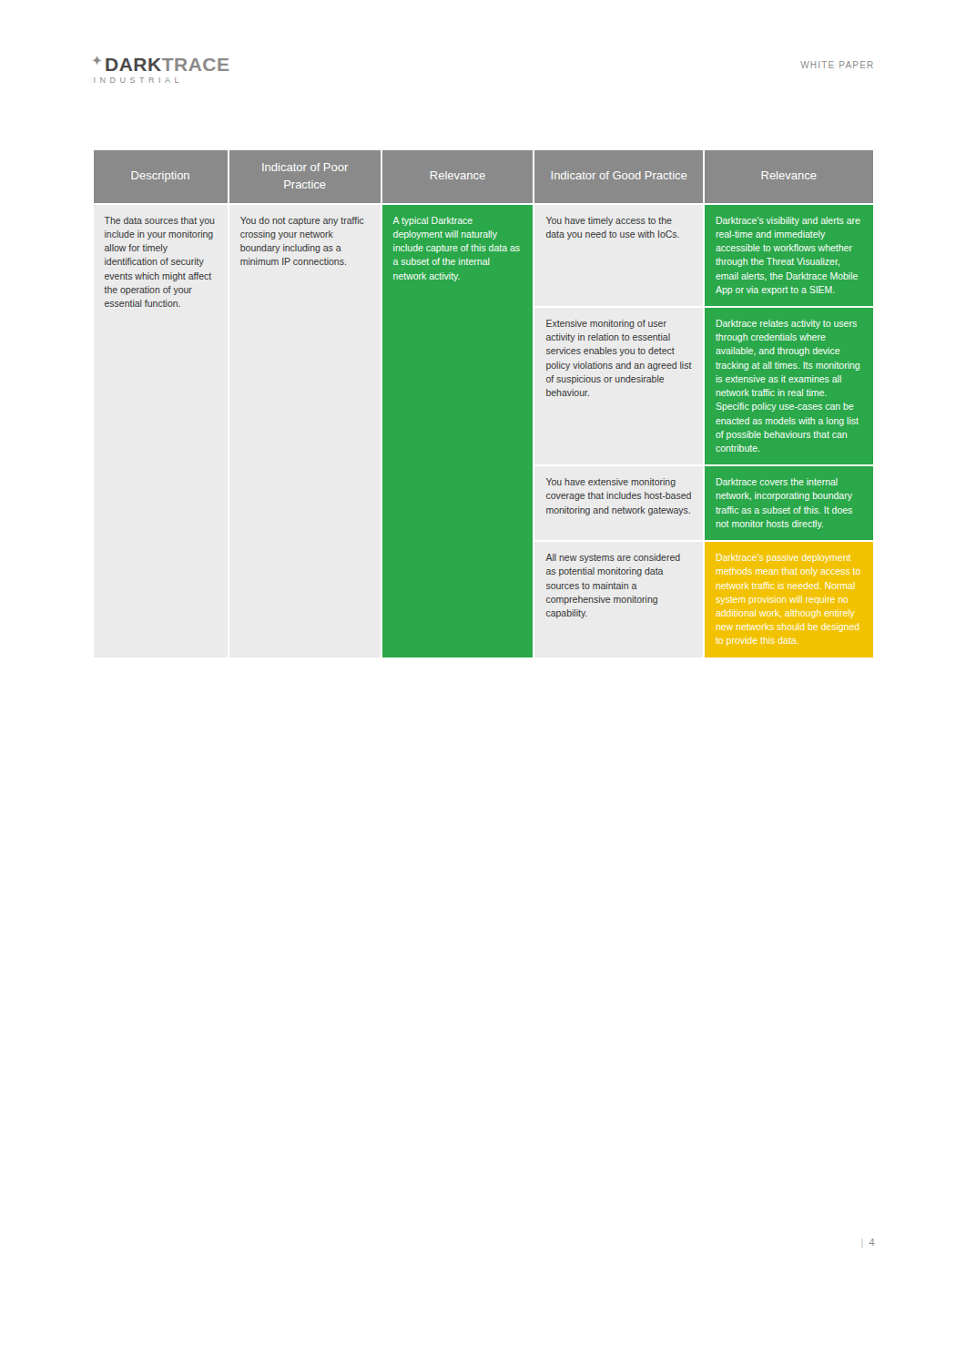✦DARK TRACE
INDUSTRIAL
WHITE PAPER
| Description | Indicator of Poor Practice | Relevance | Indicator of Good Practice | Relevance |
| --- | --- | --- | --- | --- |
| The data sources that you include in your monitoring allow for timely identification of security events which might affect the operation of your essential function. | You do not capture any traffic crossing your network boundary including as a minimum IP connections. | A typical Darktrace deployment will naturally include capture of this data as a subset of the internal network activity. | You have timely access to the data you need to use with IoCs. | Darktrace's visibility and alerts are real-time and immediately accessible to workflows whether through the Threat Visualizer, email alerts, the Darktrace Mobile App or via export to a SIEM. |
| Extensive monitoring of user activity in relation to essential services enables you to detect policy violations and an agreed list of suspicious or undesirable behaviour. | Darktrace relates activity to users through credentials where available, and through device tracking at all times. Its monitoring is extensive as it examines all network traffic in real time. Specific policy use-cases can be enacted as models with a long list of possible behaviours that can contribute. |
| You have extensive monitoring coverage that includes host-based monitoring and network gateways. | Darktrace covers the internal network, incorporating boundary traffic as a subset of this. It does not monitor hosts directly. |
| All new systems are considered as potential monitoring data sources to maintain a comprehensive monitoring capability. | Darktrace's passive deployment methods mean that only access to network traffic is needed. Normal system provision will require no additional work, although entirely new networks should be designed to provide this data. |
|4